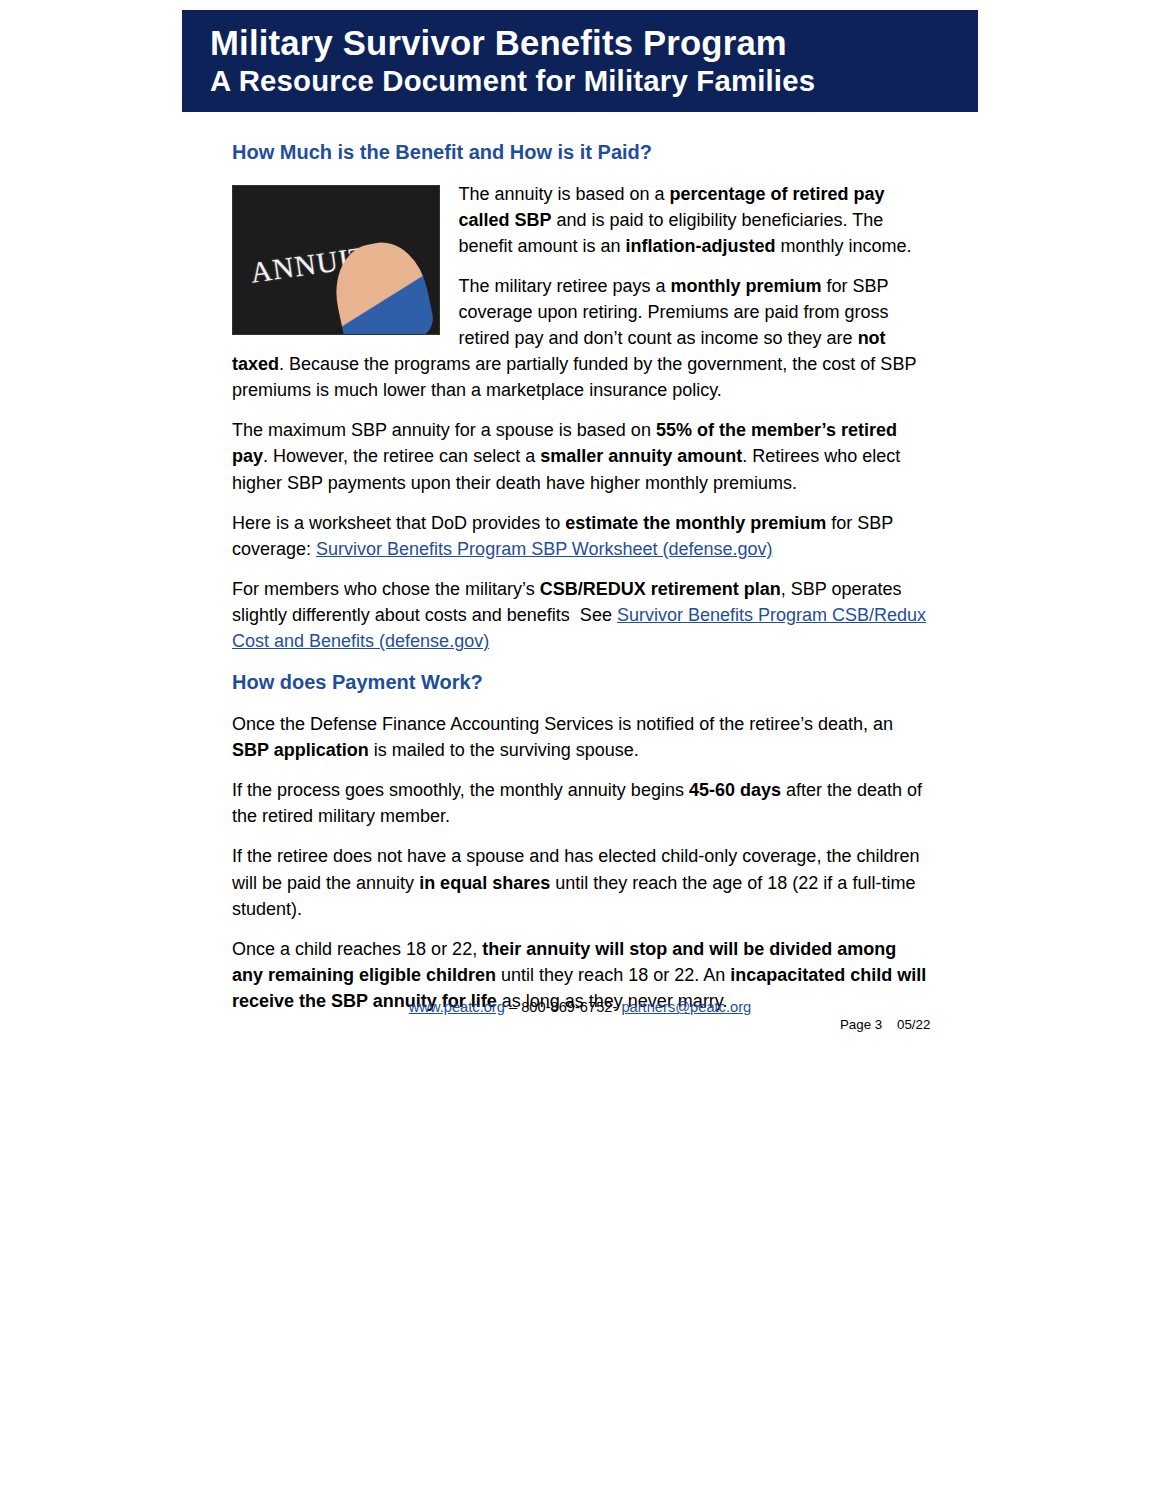Military Survivor Benefits Program
A Resource Document for Military Families
How Much is the Benefit and How is it Paid?
ANNUITY
The annuity is based on a percentage of retired pay called SBP and is paid to eligibility beneficiaries. The benefit amount is an inflation-adjusted monthly income.
The military retiree pays a monthly premium for SBP coverage upon retiring. Premiums are paid from gross retired pay and don’t count as income so they are not taxed. Because the programs are partially funded by the government, the cost of SBP premiums is much lower than a marketplace insurance policy.
The maximum SBP annuity for a spouse is based on 55% of the member’s retired pay. However, the retiree can select a smaller annuity amount. Retirees who elect higher SBP payments upon their death have higher monthly premiums.
Here is a worksheet that DoD provides to estimate the monthly premium for SBP coverage: Survivor Benefits Program SBP Worksheet (defense.gov)
For members who chose the military’s CSB/REDUX retirement plan, SBP operates slightly differently about costs and benefits See Survivor Benefits Program CSB/Redux Cost and Benefits (defense.gov)
How does Payment Work?
Once the Defense Finance Accounting Services is notified of the retiree’s death, an SBP application is mailed to the surviving spouse.
If the process goes smoothly, the monthly annuity begins 45-60 days after the death of the retired military member.
If the retiree does not have a spouse and has elected child-only coverage, the children will be paid the annuity in equal shares until they reach the age of 18 (22 if a full-time student).
Once a child reaches 18 or 22, their annuity will stop and will be divided among any remaining eligible children until they reach 18 or 22. An incapacitated child will receive the SBP annuity for life as long as they never marry.
www.peatc.org – 800-869-6752- partners@peatc.org
Page 3 05/22